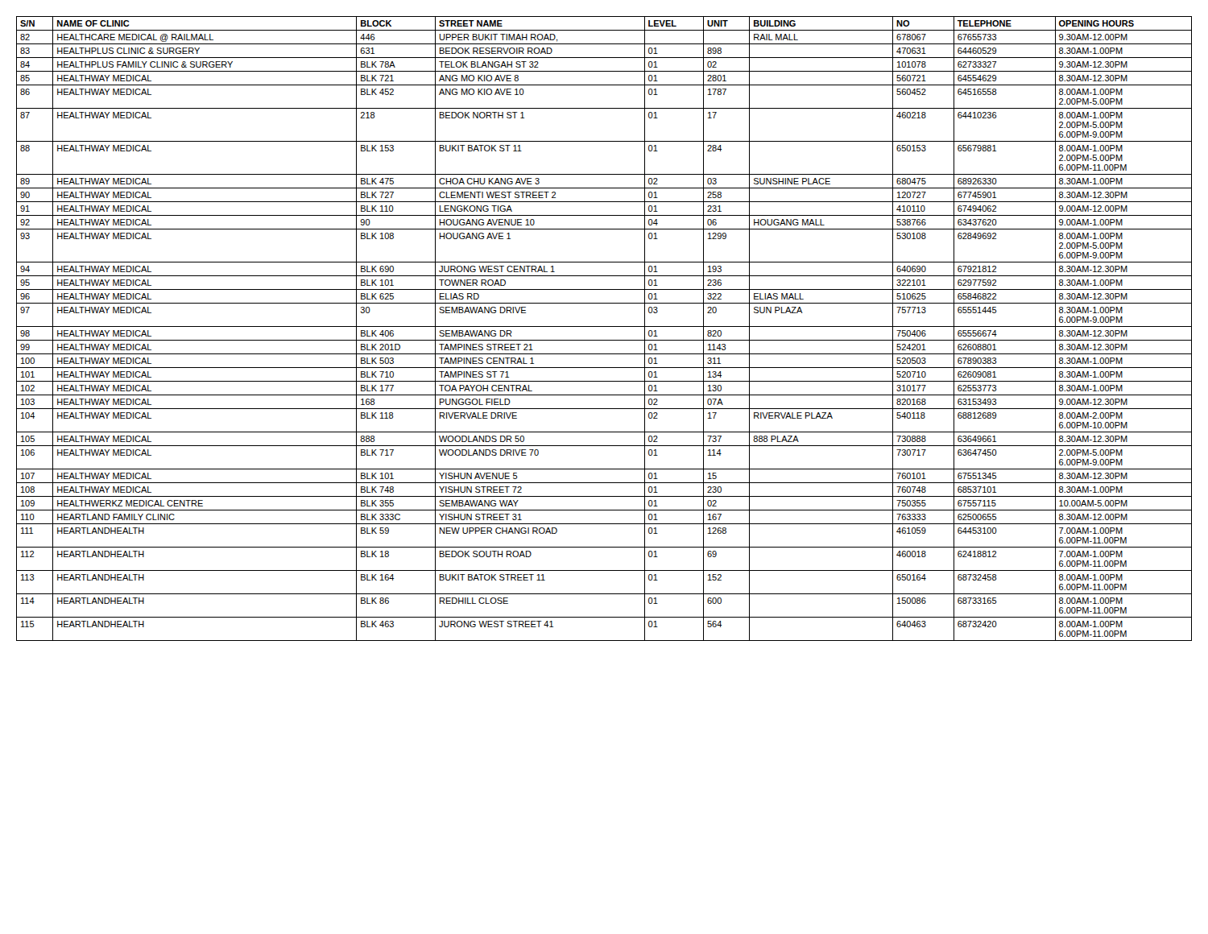| S/N | NAME OF CLINIC | BLOCK | STREET NAME | LEVEL | UNIT | BUILDING | NO | TELEPHONE | OPENING HOURS |
| --- | --- | --- | --- | --- | --- | --- | --- | --- | --- |
| 82 | HEALTHCARE MEDICAL @ RAILMALL | 446 | UPPER BUKIT TIMAH ROAD, | | | RAIL MALL | 678067 | 67655733 | 9.30AM-12.00PM |
| 83 | HEALTHPLUS CLINIC & SURGERY | 631 | BEDOK RESERVOIR ROAD | 01 | 898 | | 470631 | 64460529 | 8.30AM-1.00PM |
| 84 | HEALTHPLUS FAMILY CLINIC & SURGERY | BLK 78A | TELOK BLANGAH ST 32 | 01 | 02 | | 101078 | 62733327 | 9.30AM-12.30PM |
| 85 | HEALTHWAY MEDICAL | BLK 721 | ANG MO KIO AVE 8 | 01 | 2801 | | 560721 | 64554629 | 8.30AM-12.30PM |
| 86 | HEALTHWAY MEDICAL | BLK 452 | ANG MO KIO AVE 10 | 01 | 1787 | | 560452 | 64516558 | 8.00AM-1.00PM 2.00PM-5.00PM |
| 87 | HEALTHWAY MEDICAL | 218 | BEDOK NORTH ST 1 | 01 | 17 | | 460218 | 64410236 | 8.00AM-1.00PM 2.00PM-5.00PM 6.00PM-9.00PM |
| 88 | HEALTHWAY MEDICAL | BLK 153 | BUKIT BATOK ST 11 | 01 | 284 | | 650153 | 65679881 | 8.00AM-1.00PM 2.00PM-5.00PM 6.00PM-11.00PM |
| 89 | HEALTHWAY MEDICAL | BLK 475 | CHOA CHU KANG AVE 3 | 02 | 03 | SUNSHINE PLACE | 680475 | 68926330 | 8.30AM-1.00PM |
| 90 | HEALTHWAY MEDICAL | BLK 727 | CLEMENTI WEST STREET 2 | 01 | 258 | | 120727 | 67745901 | 8.30AM-12.30PM |
| 91 | HEALTHWAY MEDICAL | BLK 110 | LENGKONG TIGA | 01 | 231 | | 410110 | 67494062 | 9.00AM-12.00PM |
| 92 | HEALTHWAY MEDICAL | 90 | HOUGANG AVENUE 10 | 04 | 06 | HOUGANG MALL | 538766 | 63437620 | 9.00AM-1.00PM |
| 93 | HEALTHWAY MEDICAL | BLK 108 | HOUGANG AVE 1 | 01 | 1299 | | 530108 | 62849692 | 8.00AM-1.00PM 2.00PM-5.00PM 6.00PM-9.00PM |
| 94 | HEALTHWAY MEDICAL | BLK 690 | JURONG WEST CENTRAL 1 | 01 | 193 | | 640690 | 67921812 | 8.30AM-12.30PM |
| 95 | HEALTHWAY MEDICAL | BLK 101 | TOWNER ROAD | 01 | 236 | | 322101 | 62977592 | 8.30AM-1.00PM |
| 96 | HEALTHWAY MEDICAL | BLK 625 | ELIAS RD | 01 | 322 | ELIAS MALL | 510625 | 65846822 | 8.30AM-12.30PM |
| 97 | HEALTHWAY MEDICAL | 30 | SEMBAWANG DRIVE | 03 | 20 | SUN PLAZA | 757713 | 65551445 | 8.30AM-1.00PM 6.00PM-9.00PM |
| 98 | HEALTHWAY MEDICAL | BLK 406 | SEMBAWANG DR | 01 | 820 | | 750406 | 65556674 | 8.30AM-12.30PM |
| 99 | HEALTHWAY MEDICAL | BLK 201D | TAMPINES STREET 21 | 01 | 1143 | | 524201 | 62608801 | 8.30AM-12.30PM |
| 100 | HEALTHWAY MEDICAL | BLK 503 | TAMPINES CENTRAL 1 | 01 | 311 | | 520503 | 67890383 | 8.30AM-1.00PM |
| 101 | HEALTHWAY MEDICAL | BLK 710 | TAMPINES ST 71 | 01 | 134 | | 520710 | 62609081 | 8.30AM-1.00PM |
| 102 | HEALTHWAY MEDICAL | BLK 177 | TOA PAYOH CENTRAL | 01 | 130 | | 310177 | 62553773 | 8.30AM-1.00PM |
| 103 | HEALTHWAY MEDICAL | 168 | PUNGGOL FIELD | 02 | 07A | | 820168 | 63153493 | 9.00AM-12.30PM |
| 104 | HEALTHWAY MEDICAL | BLK 118 | RIVERVALE DRIVE | 02 | 17 | RIVERVALE PLAZA | 540118 | 68812689 | 8.00AM-2.00PM 6.00PM-10.00PM |
| 105 | HEALTHWAY MEDICAL | 888 | WOODLANDS DR 50 | 02 | 737 | 888 PLAZA | 730888 | 63649661 | 8.30AM-12.30PM |
| 106 | HEALTHWAY MEDICAL | BLK 717 | WOODLANDS DRIVE 70 | 01 | 114 | | 730717 | 63647450 | 2.00PM-5.00PM 6.00PM-9.00PM |
| 107 | HEALTHWAY MEDICAL | BLK 101 | YISHUN AVENUE 5 | 01 | 15 | | 760101 | 67551345 | 8.30AM-12.30PM |
| 108 | HEALTHWAY MEDICAL | BLK 748 | YISHUN STREET 72 | 01 | 230 | | 760748 | 68537101 | 8.30AM-1.00PM |
| 109 | HEALTHWERKZ MEDICAL CENTRE | BLK 355 | SEMBAWANG WAY | 01 | 02 | | 750355 | 67557115 | 10.00AM-5.00PM |
| 110 | HEARTLAND FAMILY CLINIC | BLK 333C | YISHUN STREET 31 | 01 | 167 | | 763333 | 62500655 | 8.30AM-12.00PM |
| 111 | HEARTLANDHEALTH | BLK 59 | NEW UPPER CHANGI ROAD | 01 | 1268 | | 461059 | 64453100 | 7.00AM-1.00PM 6.00PM-11.00PM |
| 112 | HEARTLANDHEALTH | BLK 18 | BEDOK SOUTH ROAD | 01 | 69 | | 460018 | 62418812 | 7.00AM-1.00PM 6.00PM-11.00PM |
| 113 | HEARTLANDHEALTH | BLK 164 | BUKIT BATOK STREET 11 | 01 | 152 | | 650164 | 68732458 | 8.00AM-1.00PM 6.00PM-11.00PM |
| 114 | HEARTLANDHEALTH | BLK 86 | REDHILL CLOSE | 01 | 600 | | 150086 | 68733165 | 8.00AM-1.00PM 6.00PM-11.00PM |
| 115 | HEARTLANDHEALTH | BLK 463 | JURONG WEST STREET 41 | 01 | 564 | | 640463 | 68732420 | 8.00AM-1.00PM 6.00PM-11.00PM |